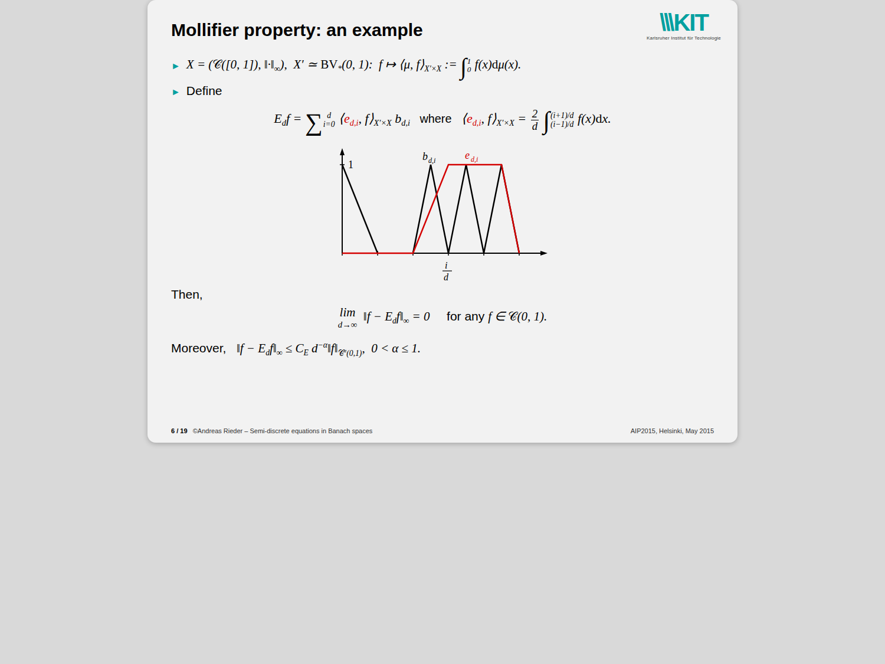\\\KIT
Karlsruher Institut für Technologie
Mollifier property: an example
► X = (𝒞([0, 1]), ‖·‖∞), X′ ≃ BV*(0, 1): f ↦ ⟨μ, f⟩X′×X := ∫10 f(x)dμ(x).
► Define
Edf = ∑di=0 ⟨ed,i, f⟩X′×X bd,i where ⟨ed,i, f⟩X′×X = 2 d ∫(i+1)/d(i−1)/d f(x)dx.
1 b d,i e d,i i d
Then,
lim d→∞ ‖f − Edf‖∞ = 0 for any f ∈ 𝒞(0, 1).
Moreover, ‖f − Edf‖∞ ≤ CE d−α‖f‖𝒞α(0,1), 0 < α ≤ 1.
6 / 19 ©Andreas Rieder – Semi-discrete equations in Banach spaces
AIP2015, Helsinki, May 2015